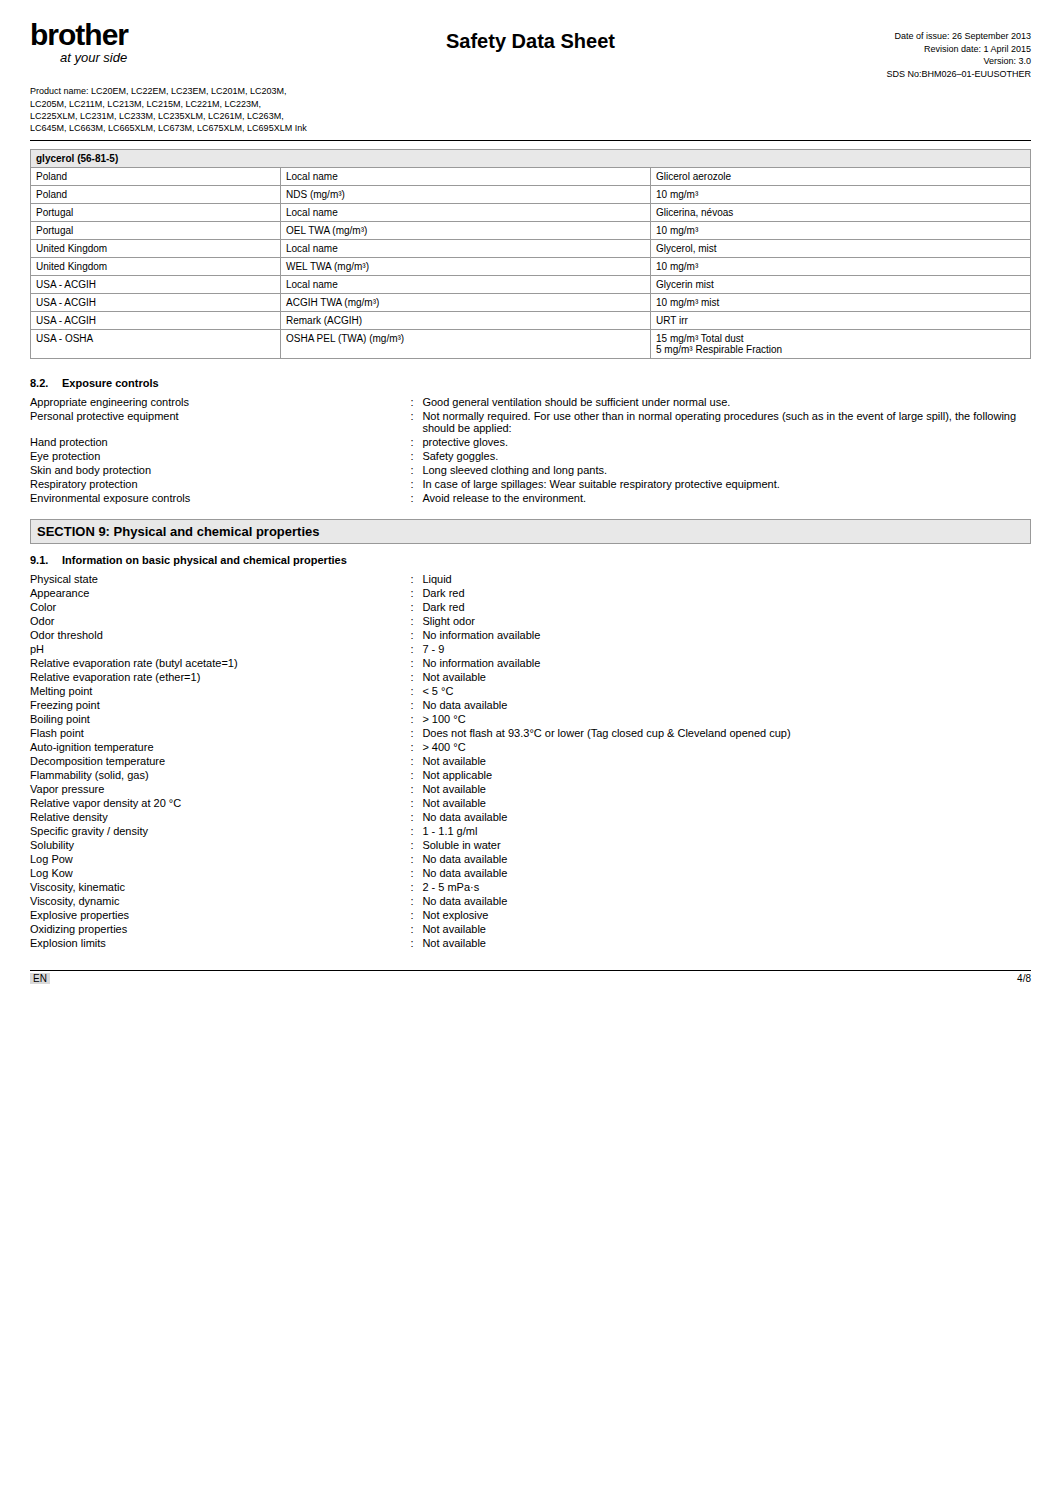brother
at your side
Safety Data Sheet
Date of issue: 26 September 2013
Revision date: 1 April 2015
Version: 3.0
SDS No:BHM026–01-EUUSOTHER
Product name: LC20EM, LC22EM, LC23EM, LC201M, LC203M,
LC205M, LC211M, LC213M, LC215M, LC221M, LC223M,
LC225XLM, LC231M, LC233M, LC235XLM, LC261M, LC263M,
LC645M, LC663M, LC665XLM, LC673M, LC675XLM, LC695XLM Ink
| glycerol (56-81-5) |
| --- |
| Poland | Local name | Glicerol aerozole |
| Poland | NDS (mg/m³) | 10 mg/m³ |
| Portugal | Local name | Glicerina, névoas |
| Portugal | OEL TWA (mg/m³) | 10 mg/m³ |
| United Kingdom | Local name | Glycerol, mist |
| United Kingdom | WEL TWA (mg/m³) | 10 mg/m³ |
| USA - ACGIH | Local name | Glycerin mist |
| USA - ACGIH | ACGIH TWA (mg/m³) | 10 mg/m³ mist |
| USA - ACGIH | Remark (ACGIH) | URT irr |
| USA - OSHA | OSHA PEL (TWA) (mg/m³) | 15 mg/m³ Total dust 5 mg/m³ Respirable Fraction |
8.2. Exposure controls
| Appropriate engineering controls | : | Good general ventilation should be sufficient under normal use. |
| Personal protective equipment | : | Not normally required. For use other than in normal operating procedures (such as in the event of large spill), the following should be applied: |
| Hand protection | : | protective gloves. |
| Eye protection | : | Safety goggles. |
| Skin and body protection | : | Long sleeved clothing and long pants. |
| Respiratory protection | : | In case of large spillages: Wear suitable respiratory protective equipment. |
| Environmental exposure controls | : | Avoid release to the environment. |
SECTION 9: Physical and chemical properties
9.1. Information on basic physical and chemical properties
| Physical state | : | Liquid |
| Appearance | : | Dark red |
| Color | : | Dark red |
| Odor | : | Slight odor |
| Odor threshold | : | No information available |
| pH | : | 7 - 9 |
| Relative evaporation rate (butyl acetate=1) | : | No information available |
| Relative evaporation rate (ether=1) | : | Not available |
| Melting point | : | < 5 °C |
| Freezing point | : | No data available |
| Boiling point | : | > 100 °C |
| Flash point | : | Does not flash at 93.3°C or lower (Tag closed cup & Cleveland opened cup) |
| Auto-ignition temperature | : | > 400 °C |
| Decomposition temperature | : | Not available |
| Flammability (solid, gas) | : | Not applicable |
| Vapor pressure | : | Not available |
| Relative vapor density at 20 °C | : | Not available |
| Relative density | : | No data available |
| Specific gravity / density | : | 1 - 1.1 g/ml |
| Solubility | : | Soluble in water |
| Log Pow | : | No data available |
| Log Kow | : | No data available |
| Viscosity, kinematic | : | 2 - 5 mPa·s |
| Viscosity, dynamic | : | No data available |
| Explosive properties | : | Not explosive |
| Oxidizing properties | : | Not available |
| Explosion limits | : | Not available |
EN 4/8